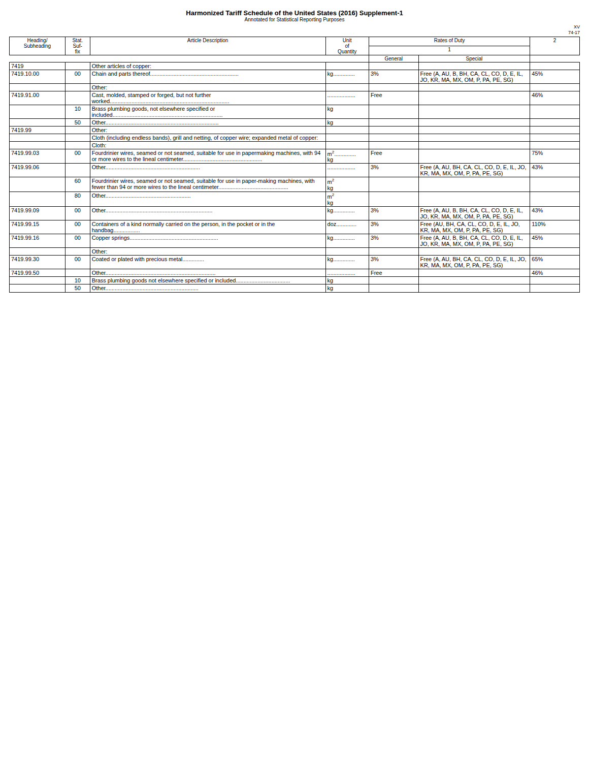Harmonized Tariff Schedule of the United States (2016) Supplement-1
Annotated for Statistical Reporting Purposes
XV
74-17
| Heading/ Subheading | Stat. Suf- fix | Article Description | Unit of Quantity | Rates of Duty | 2 |
| --- | --- | --- | --- | --- | --- |
| 1 |
| | | | | General | Special | |
| 7419 | | Other articles of copper: | | | | |
| 7419.10.00 | 00 | Chain and parts thereof......................................................... | kg.............. | 3% | Free (A, AU, B, BH, CA, CL, CO, D, E, IL, JO, KR, MA, MX, OM, P, PA, PE, SG) | 45% |
| | | Other: | | | | |
| 7419.91.00 | | Cast, molded, stamped or forged, but not further worked............................................................................. | .................. | Free | | 46% |
| | 10 | Brass plumbing goods, not elsewhere specified or included....................................................................... | kg | | | |
| | 50 | Other......................................................................... | kg | | | |
| 7419.99 | | Other: | | | | |
| | | Cloth (including endless bands), grill and netting, of copper wire; expanded metal of copper: | | | | |
| | | Cloth: | | | | |
| 7419.99.03 | 00 | Fourdrinier wires, seamed or not seamed, suitable for use in papermaking machines, with 94 or more wires to the lineal centimeter................................................... | m 2 .............. kg | Free | | 75% |
| 7419.99.06 | | Other............................................................. | .................. | 3% | Free (A, AU, BH, CA, CL, CO, D, E, IL, JO, KR, MA, MX, OM, P, PA, PE, SG) | 43% |
| | 60 | Fourdrinier wires, seamed or not seamed, suitable for use in paper-making machines, with fewer than 94 or more wires to the lineal centimeter............................................. | m 2 kg | | | |
| | 80 | Other....................................................... | m 2 kg | | | |
| 7419.99.09 | 00 | Other..................................................................... | kg.............. | 3% | Free (A, AU, B, BH, CA, CL, CO, D, E, IL, JO, KR, MA, MX, OM, P, PA, PE, SG) | 43% |
| 7419.99.15 | 00 | Containers of a kind normally carried on the person, in the pocket or in the handbag................. | doz............. | 3% | Free (AU, BH, CA, CL, CO, D, E, IL, JO, KR, MA, MX, OM, P, PA, PE, SG) | 110% |
| 7419.99.16 | 00 | Copper springs......................................................... | kg.............. | 3% | Free (A, AU, B, BH, CA, CL, CO, D, E, IL, JO, KR, MA, MX, OM, P, PA, PE, SG) | 45% |
| | | Other: | | | | |
| 7419.99.30 | 00 | Coated or plated with precious metal.............. | kg.............. | 3% | Free (A, AU, BH, CA, CL, CO, D, E, IL, JO, KR, MA, MX, OM, P, PA, PE, SG) | 65% |
| 7419.99.50 | | Other....................................................................... | .................. | Free | | 46% |
| | 10 | Brass plumbing goods not elsewhere specified or included................................... | kg | | | |
| | 50 | Other............................................................ | kg | | | |